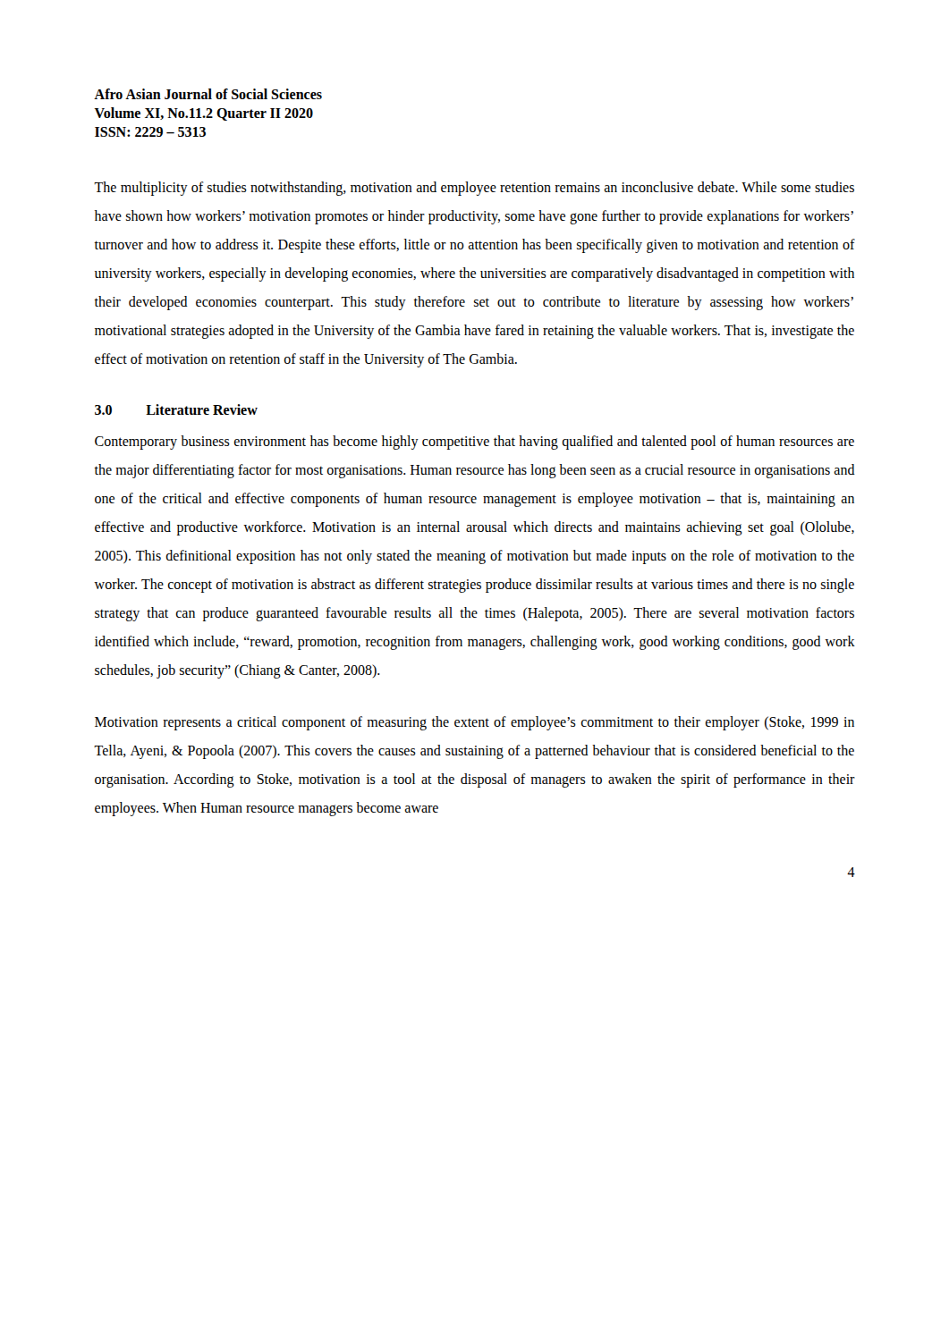Afro Asian Journal of Social Sciences
Volume XI, No.11.2 Quarter II 2020
ISSN: 2229 – 5313
The multiplicity of studies notwithstanding, motivation and employee retention remains an inconclusive debate. While some studies have shown how workers’ motivation promotes or hinder productivity, some have gone further to provide explanations for workers’ turnover and how to address it. Despite these efforts, little or no attention has been specifically given to motivation and retention of university workers, especially in developing economies, where the universities are comparatively disadvantaged in competition with their developed economies counterpart. This study therefore set out to contribute to literature by assessing how workers’ motivational strategies adopted in the University of the Gambia have fared in retaining the valuable workers. That is, investigate the effect of motivation on retention of staff in the University of The Gambia.
3.0 Literature Review
Contemporary business environment has become highly competitive that having qualified and talented pool of human resources are the major differentiating factor for most organisations. Human resource has long been seen as a crucial resource in organisations and one of the critical and effective components of human resource management is employee motivation – that is, maintaining an effective and productive workforce. Motivation is an internal arousal which directs and maintains achieving set goal (Ololube, 2005). This definitional exposition has not only stated the meaning of motivation but made inputs on the role of motivation to the worker. The concept of motivation is abstract as different strategies produce dissimilar results at various times and there is no single strategy that can produce guaranteed favourable results all the times (Halepota, 2005). There are several motivation factors identified which include, “reward, promotion, recognition from managers, challenging work, good working conditions, good work schedules, job security” (Chiang & Canter, 2008).
Motivation represents a critical component of measuring the extent of employee’s commitment to their employer (Stoke, 1999 in Tella, Ayeni, & Popoola (2007). This covers the causes and sustaining of a patterned behaviour that is considered beneficial to the organisation. According to Stoke, motivation is a tool at the disposal of managers to awaken the spirit of performance in their employees. When Human resource managers become aware
4